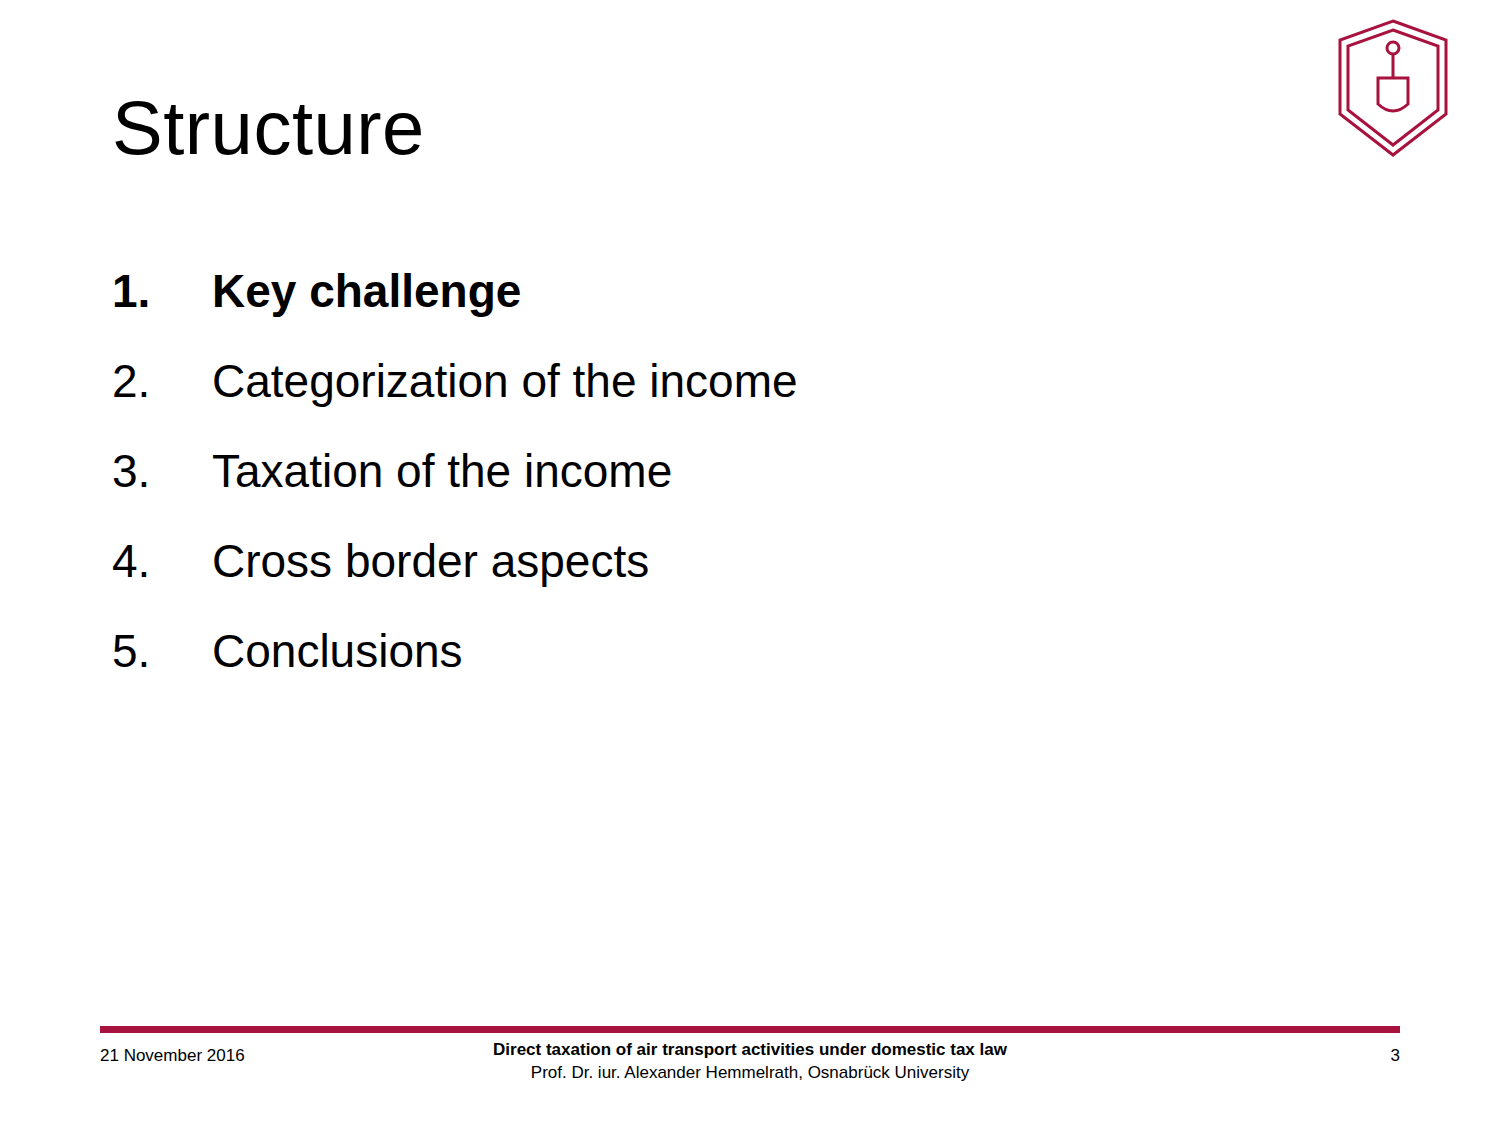Structure
Key challenge
Categorization of the income
Taxation of the income
Cross border aspects
Conclusions
21 November 2016
Direct taxation of air transport activities under domestic tax law
Prof. Dr. iur. Alexander Hemmelrath, Osnabrück University
3